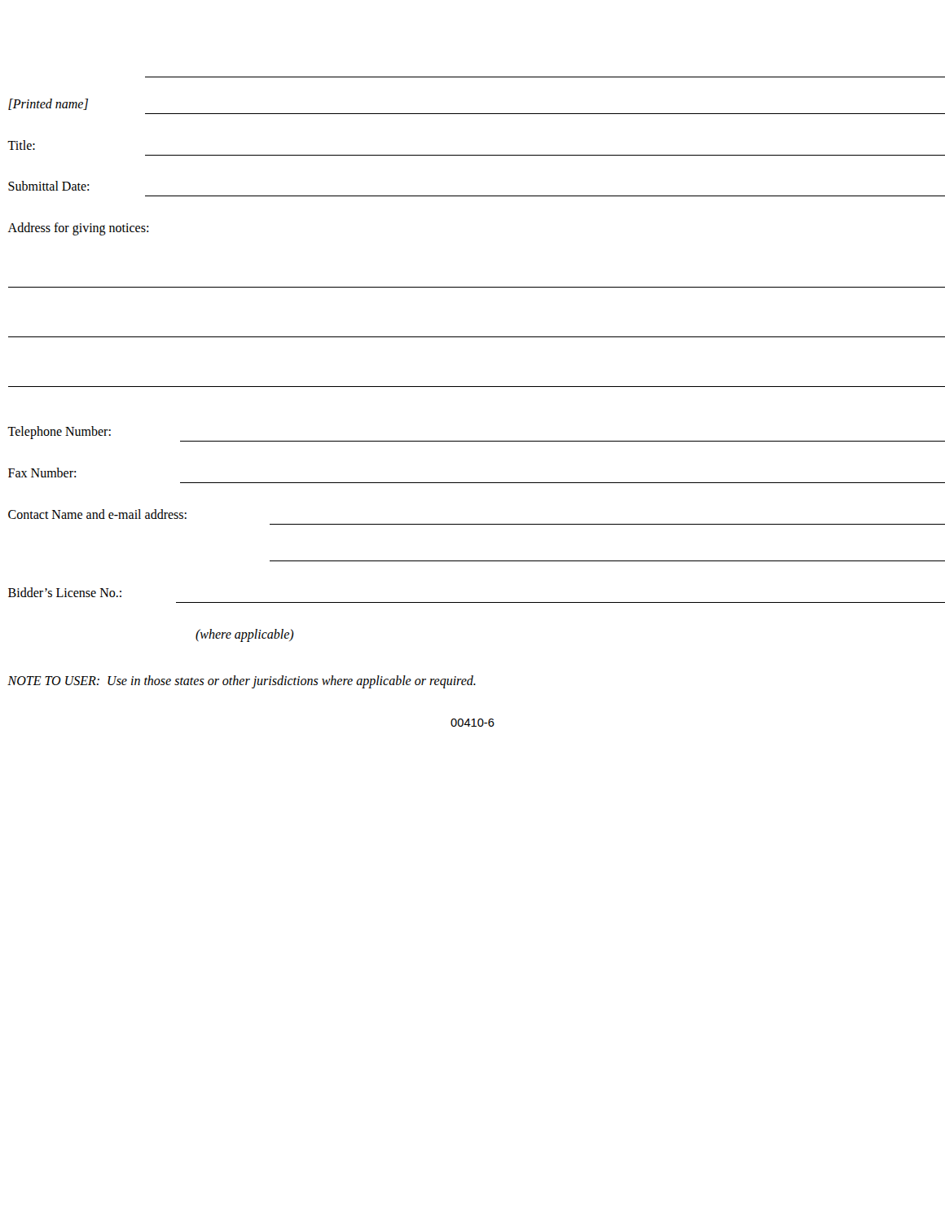[Printed name]
Title:
Submittal Date:
Address for giving notices:
Telephone Number:
Fax Number:
Contact Name and e-mail address:
Bidder’s License No.:
(where applicable)
NOTE TO USER: Use in those states or other jurisdictions where applicable or required.
00410-6